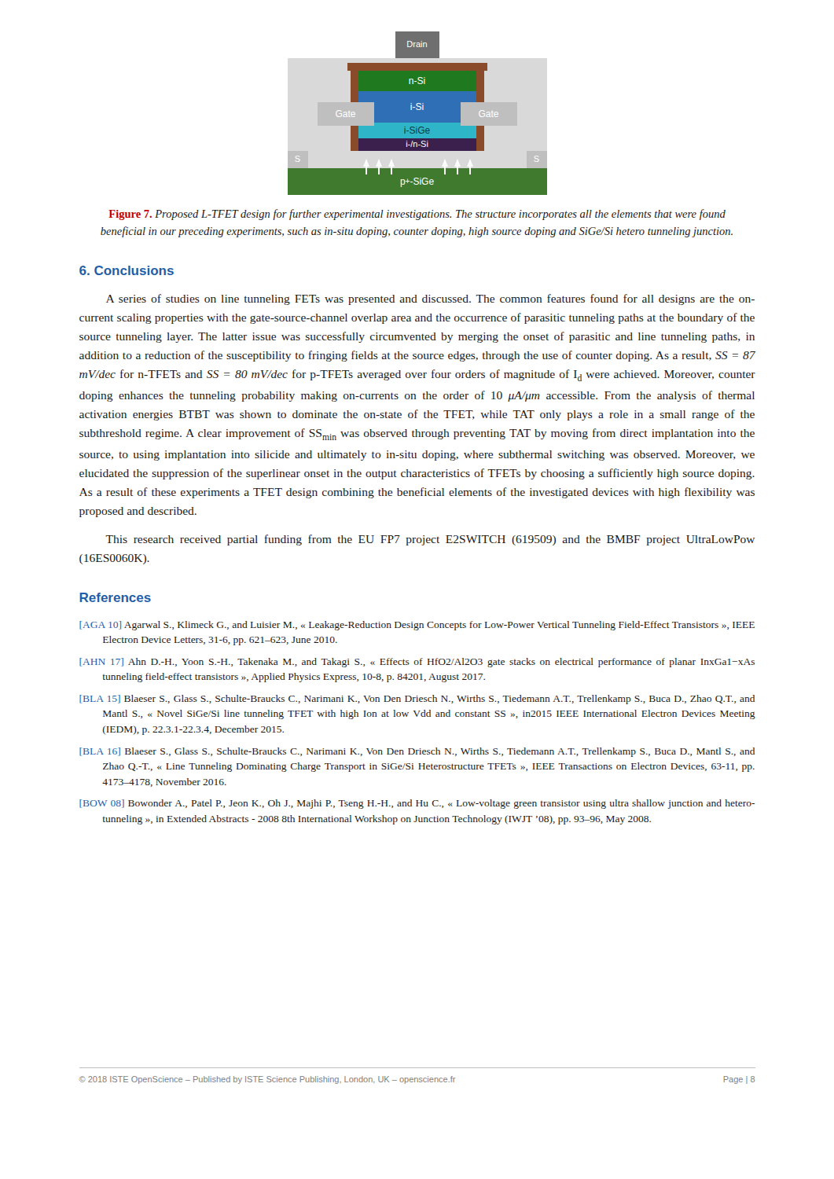Drain
n-Si
i-Si
i-SiGe
i-/n-Si
Gate
Gate
S
S
p+-SiGe
Figure 7. Proposed L-TFET design for further experimental investigations. The structure incorporates all the elements that were found beneficial in our preceding experiments, such as in-situ doping, counter doping, high source doping and SiGe/Si hetero tunneling junction.
6. Conclusions
A series of studies on line tunneling FETs was presented and discussed. The common features found for all designs are the on-current scaling properties with the gate-source-channel overlap area and the occurrence of parasitic tunneling paths at the boundary of the source tunneling layer. The latter issue was successfully circumvented by merging the onset of parasitic and line tunneling paths, in addition to a reduction of the susceptibility to fringing fields at the source edges, through the use of counter doping. As a result, SS = 87 mV/dec for n-TFETs and SS = 80 mV/dec for p-TFETs averaged over four orders of magnitude of Id were achieved. Moreover, counter doping enhances the tunneling probability making on-currents on the order of 10 μA/μm accessible. From the analysis of thermal activation energies BTBT was shown to dominate the on-state of the TFET, while TAT only plays a role in a small range of the subthreshold regime. A clear improvement of SSmin was observed through preventing TAT by moving from direct implantation into the source, to using implantation into silicide and ultimately to in-situ doping, where subthermal switching was observed. Moreover, we elucidated the suppression of the superlinear onset in the output characteristics of TFETs by choosing a sufficiently high source doping. As a result of these experiments a TFET design combining the beneficial elements of the investigated devices with high flexibility was proposed and described.
This research received partial funding from the EU FP7 project E2SWITCH (619509) and the BMBF project UltraLowPow (16ES0060K).
References
[AGA 10] Agarwal S., Klimeck G., and Luisier M., « Leakage-Reduction Design Concepts for Low-Power Vertical Tunneling Field-Effect Transistors », IEEE Electron Device Letters, 31-6, pp. 621–623, June 2010.
[AHN 17] Ahn D.-H., Yoon S.-H., Takenaka M., and Takagi S., « Effects of HfO2/Al2O3 gate stacks on electrical performance of planar InxGa1−xAs tunneling field-effect transistors », Applied Physics Express, 10-8, p. 84201, August 2017.
[BLA 15] Blaeser S., Glass S., Schulte-Braucks C., Narimani K., Von Den Driesch N., Wirths S., Tiedemann A.T., Trellenkamp S., Buca D., Zhao Q.T., and Mantl S., « Novel SiGe/Si line tunneling TFET with high Ion at low Vdd and constant SS », in2015 IEEE International Electron Devices Meeting (IEDM), p. 22.3.1-22.3.4, December 2015.
[BLA 16] Blaeser S., Glass S., Schulte-Braucks C., Narimani K., Von Den Driesch N., Wirths S., Tiedemann A.T., Trellenkamp S., Buca D., Mantl S., and Zhao Q.-T., « Line Tunneling Dominating Charge Transport in SiGe/Si Heterostructure TFETs », IEEE Transactions on Electron Devices, 63-11, pp. 4173–4178, November 2016.
[BOW 08] Bowonder A., Patel P., Jeon K., Oh J., Majhi P., Tseng H.-H., and Hu C., « Low-voltage green transistor using ultra shallow junction and hetero-tunneling », in Extended Abstracts - 2008 8th International Workshop on Junction Technology (IWJT ’08), pp. 93–96, May 2008.
© 2018 ISTE OpenScience – Published by ISTE Science Publishing, London, UK – openscience.fr
Page | 8